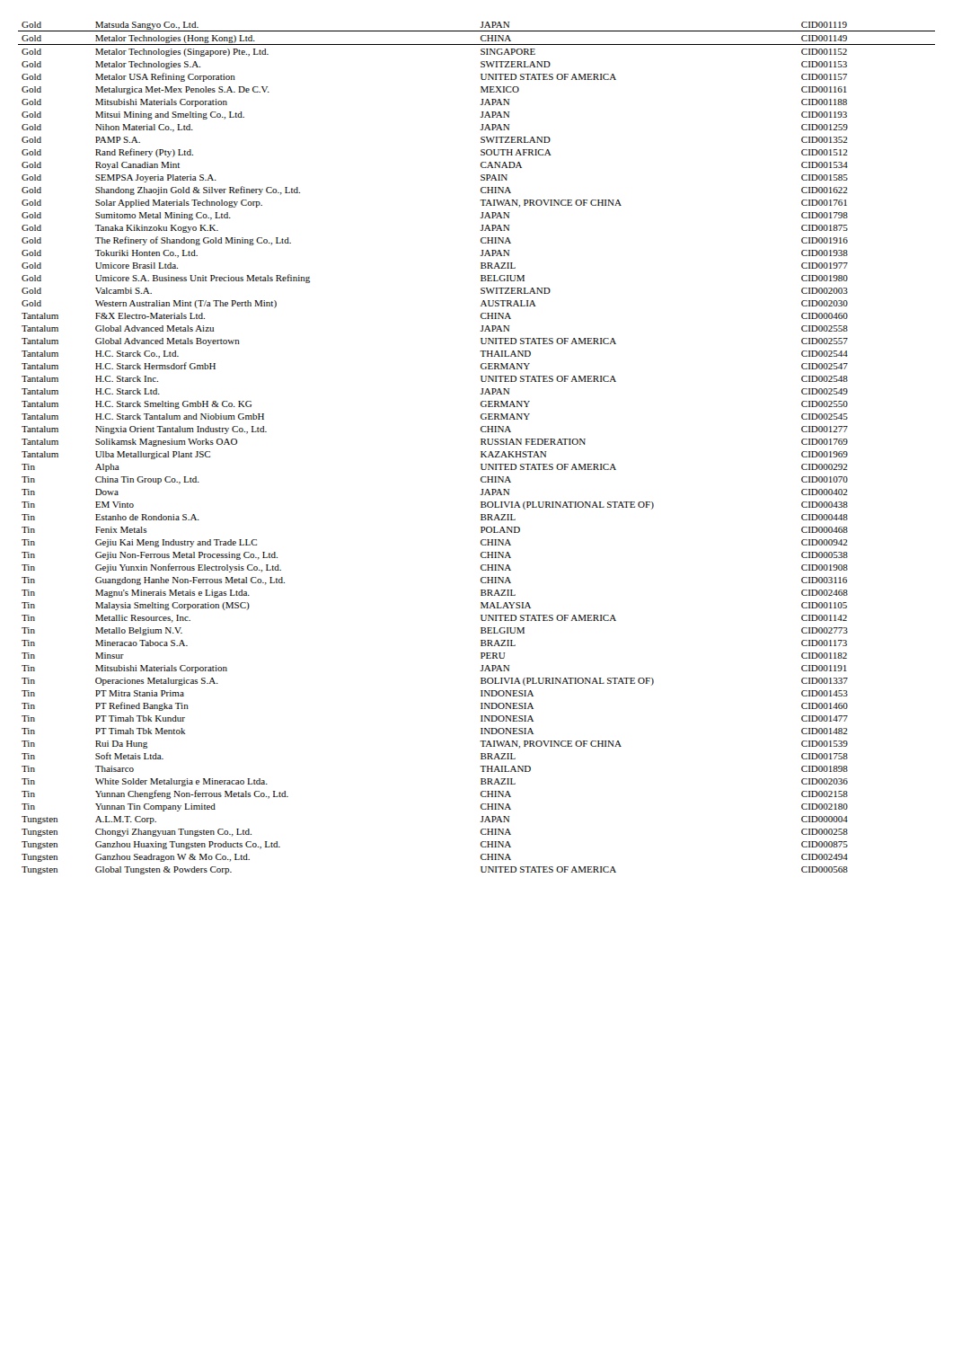| Gold | Matsuda Sangyo Co., Ltd. | JAPAN | CID001119 |
| Gold | Metalor Technologies (Hong Kong) Ltd. | CHINA | CID001149 |
| Gold | Metalor Technologies (Singapore) Pte., Ltd. | SINGAPORE | CID001152 |
| Gold | Metalor Technologies S.A. | SWITZERLAND | CID001153 |
| Gold | Metalor USA Refining Corporation | UNITED STATES OF AMERICA | CID001157 |
| Gold | Metalurgica Met-Mex Penoles S.A. De C.V. | MEXICO | CID001161 |
| Gold | Mitsubishi Materials Corporation | JAPAN | CID001188 |
| Gold | Mitsui Mining and Smelting Co., Ltd. | JAPAN | CID001193 |
| Gold | Nihon Material Co., Ltd. | JAPAN | CID001259 |
| Gold | PAMP S.A. | SWITZERLAND | CID001352 |
| Gold | Rand Refinery (Pty) Ltd. | SOUTH AFRICA | CID001512 |
| Gold | Royal Canadian Mint | CANADA | CID001534 |
| Gold | SEMPSA Joyeria Plateria S.A. | SPAIN | CID001585 |
| Gold | Shandong Zhaojin Gold & Silver Refinery Co., Ltd. | CHINA | CID001622 |
| Gold | Solar Applied Materials Technology Corp. | TAIWAN, PROVINCE OF CHINA | CID001761 |
| Gold | Sumitomo Metal Mining Co., Ltd. | JAPAN | CID001798 |
| Gold | Tanaka Kikinzoku Kogyo K.K. | JAPAN | CID001875 |
| Gold | The Refinery of Shandong Gold Mining Co., Ltd. | CHINA | CID001916 |
| Gold | Tokuriki Honten Co., Ltd. | JAPAN | CID001938 |
| Gold | Umicore Brasil Ltda. | BRAZIL | CID001977 |
| Gold | Umicore S.A. Business Unit Precious Metals Refining | BELGIUM | CID001980 |
| Gold | Valcambi S.A. | SWITZERLAND | CID002003 |
| Gold | Western Australian Mint (T/a The Perth Mint) | AUSTRALIA | CID002030 |
| Tantalum | F&X Electro-Materials Ltd. | CHINA | CID000460 |
| Tantalum | Global Advanced Metals Aizu | JAPAN | CID002558 |
| Tantalum | Global Advanced Metals Boyertown | UNITED STATES OF AMERICA | CID002557 |
| Tantalum | H.C. Starck Co., Ltd. | THAILAND | CID002544 |
| Tantalum | H.C. Starck Hermsdorf GmbH | GERMANY | CID002547 |
| Tantalum | H.C. Starck Inc. | UNITED STATES OF AMERICA | CID002548 |
| Tantalum | H.C. Starck Ltd. | JAPAN | CID002549 |
| Tantalum | H.C. Starck Smelting GmbH & Co. KG | GERMANY | CID002550 |
| Tantalum | H.C. Starck Tantalum and Niobium GmbH | GERMANY | CID002545 |
| Tantalum | Ningxia Orient Tantalum Industry Co., Ltd. | CHINA | CID001277 |
| Tantalum | Solikamsk Magnesium Works OAO | RUSSIAN FEDERATION | CID001769 |
| Tantalum | Ulba Metallurgical Plant JSC | KAZAKHSTAN | CID001969 |
| Tin | Alpha | UNITED STATES OF AMERICA | CID000292 |
| Tin | China Tin Group Co., Ltd. | CHINA | CID001070 |
| Tin | Dowa | JAPAN | CID000402 |
| Tin | EM Vinto | BOLIVIA (PLURINATIONAL STATE OF) | CID000438 |
| Tin | Estanho de Rondonia S.A. | BRAZIL | CID000448 |
| Tin | Fenix Metals | POLAND | CID000468 |
| Tin | Gejiu Kai Meng Industry and Trade LLC | CHINA | CID000942 |
| Tin | Gejiu Non-Ferrous Metal Processing Co., Ltd. | CHINA | CID000538 |
| Tin | Gejiu Yunxin Nonferrous Electrolysis Co., Ltd. | CHINA | CID001908 |
| Tin | Guangdong Hanhe Non-Ferrous Metal Co., Ltd. | CHINA | CID003116 |
| Tin | Magnu's Minerais Metais e Ligas Ltda. | BRAZIL | CID002468 |
| Tin | Malaysia Smelting Corporation (MSC) | MALAYSIA | CID001105 |
| Tin | Metallic Resources, Inc. | UNITED STATES OF AMERICA | CID001142 |
| Tin | Metallo Belgium N.V. | BELGIUM | CID002773 |
| Tin | Mineracao Taboca S.A. | BRAZIL | CID001173 |
| Tin | Minsur | PERU | CID001182 |
| Tin | Mitsubishi Materials Corporation | JAPAN | CID001191 |
| Tin | Operaciones Metalurgicas S.A. | BOLIVIA (PLURINATIONAL STATE OF) | CID001337 |
| Tin | PT Mitra Stania Prima | INDONESIA | CID001453 |
| Tin | PT Refined Bangka Tin | INDONESIA | CID001460 |
| Tin | PT Timah Tbk Kundur | INDONESIA | CID001477 |
| Tin | PT Timah Tbk Mentok | INDONESIA | CID001482 |
| Tin | Rui Da Hung | TAIWAN, PROVINCE OF CHINA | CID001539 |
| Tin | Soft Metais Ltda. | BRAZIL | CID001758 |
| Tin | Thaisarco | THAILAND | CID001898 |
| Tin | White Solder Metalurgia e Mineracao Ltda. | BRAZIL | CID002036 |
| Tin | Yunnan Chengfeng Non-ferrous Metals Co., Ltd. | CHINA | CID002158 |
| Tin | Yunnan Tin Company Limited | CHINA | CID002180 |
| Tungsten | A.L.M.T. Corp. | JAPAN | CID000004 |
| Tungsten | Chongyi Zhangyuan Tungsten Co., Ltd. | CHINA | CID000258 |
| Tungsten | Ganzhou Huaxing Tungsten Products Co., Ltd. | CHINA | CID000875 |
| Tungsten | Ganzhou Seadragon W & Mo Co., Ltd. | CHINA | CID002494 |
| Tungsten | Global Tungsten & Powders Corp. | UNITED STATES OF AMERICA | CID000568 |